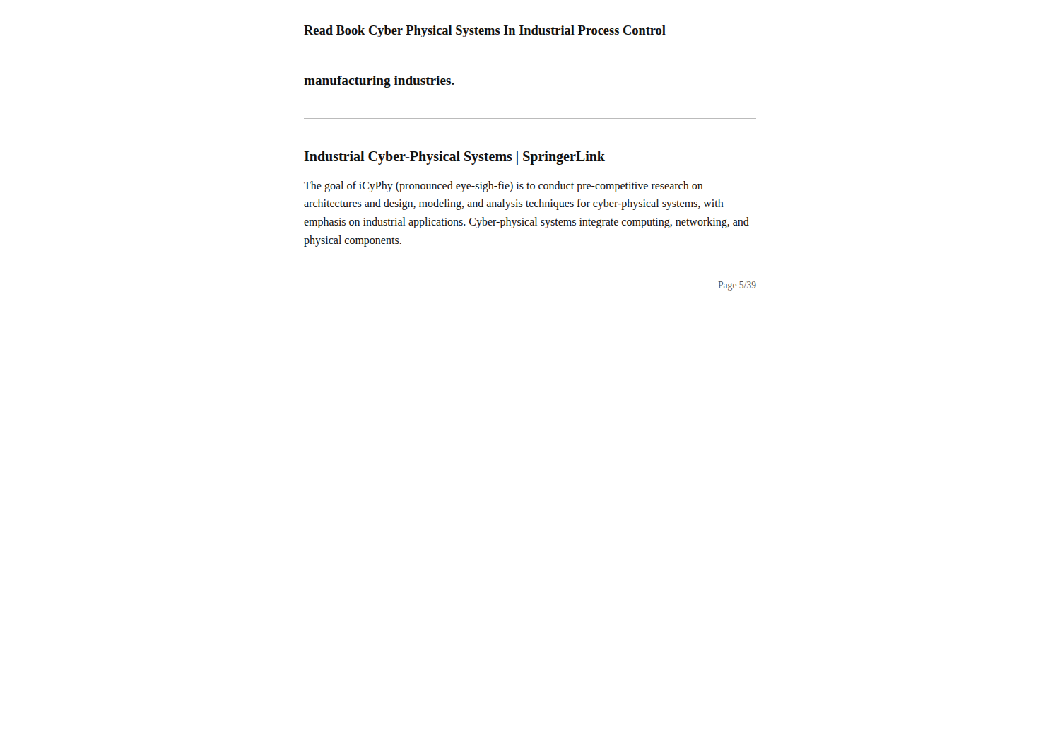Read Book Cyber Physical Systems In Industrial Process Control
manufacturing industries.
Industrial Cyber-Physical Systems | SpringerLink
The goal of iCyPhy (pronounced eye-sigh-fie) is to conduct pre-competitive research on architectures and design, modeling, and analysis techniques for cyber-physical systems, with emphasis on industrial applications. Cyber-physical systems integrate computing, networking, and physical components.
Page 5/39